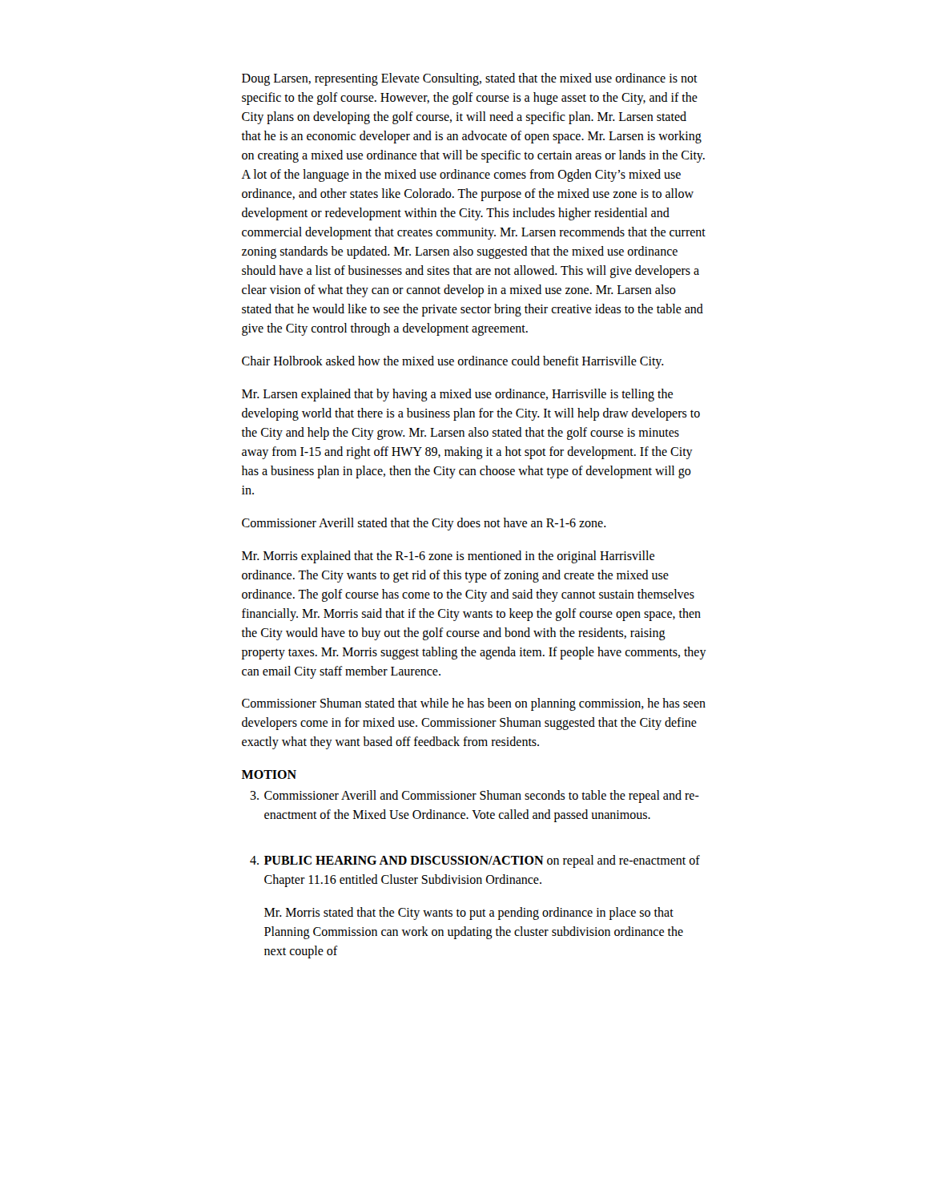Doug Larsen, representing Elevate Consulting, stated that the mixed use ordinance is not specific to the golf course. However, the golf course is a huge asset to the City, and if the City plans on developing the golf course, it will need a specific plan. Mr. Larsen stated that he is an economic developer and is an advocate of open space. Mr. Larsen is working on creating a mixed use ordinance that will be specific to certain areas or lands in the City. A lot of the language in the mixed use ordinance comes from Ogden City’s mixed use ordinance, and other states like Colorado. The purpose of the mixed use zone is to allow development or redevelopment within the City. This includes higher residential and commercial development that creates community. Mr. Larsen recommends that the current zoning standards be updated. Mr. Larsen also suggested that the mixed use ordinance should have a list of businesses and sites that are not allowed. This will give developers a clear vision of what they can or cannot develop in a mixed use zone. Mr. Larsen also stated that he would like to see the private sector bring their creative ideas to the table and give the City control through a development agreement.
Chair Holbrook asked how the mixed use ordinance could benefit Harrisville City.
Mr. Larsen explained that by having a mixed use ordinance, Harrisville is telling the developing world that there is a business plan for the City. It will help draw developers to the City and help the City grow. Mr. Larsen also stated that the golf course is minutes away from I-15 and right off HWY 89, making it a hot spot for development. If the City has a business plan in place, then the City can choose what type of development will go in.
Commissioner Averill stated that the City does not have an R-1-6 zone.
Mr. Morris explained that the R-1-6 zone is mentioned in the original Harrisville ordinance. The City wants to get rid of this type of zoning and create the mixed use ordinance. The golf course has come to the City and said they cannot sustain themselves financially. Mr. Morris said that if the City wants to keep the golf course open space, then the City would have to buy out the golf course and bond with the residents, raising property taxes. Mr. Morris suggest tabling the agenda item. If people have comments, they can email City staff member Laurence.
Commissioner Shuman stated that while he has been on planning commission, he has seen developers come in for mixed use. Commissioner Shuman suggested that the City define exactly what they want based off feedback from residents.
MOTION
3.
Commissioner Averill and Commissioner Shuman seconds to table the repeal and re-enactment of the Mixed Use Ordinance. Vote called and passed unanimous.
4.
PUBLIC HEARING AND DISCUSSION/ACTION on repeal and re-enactment of Chapter 11.16 entitled Cluster Subdivision Ordinance.
Mr. Morris stated that the City wants to put a pending ordinance in place so that Planning Commission can work on updating the cluster subdivision ordinance the next couple of